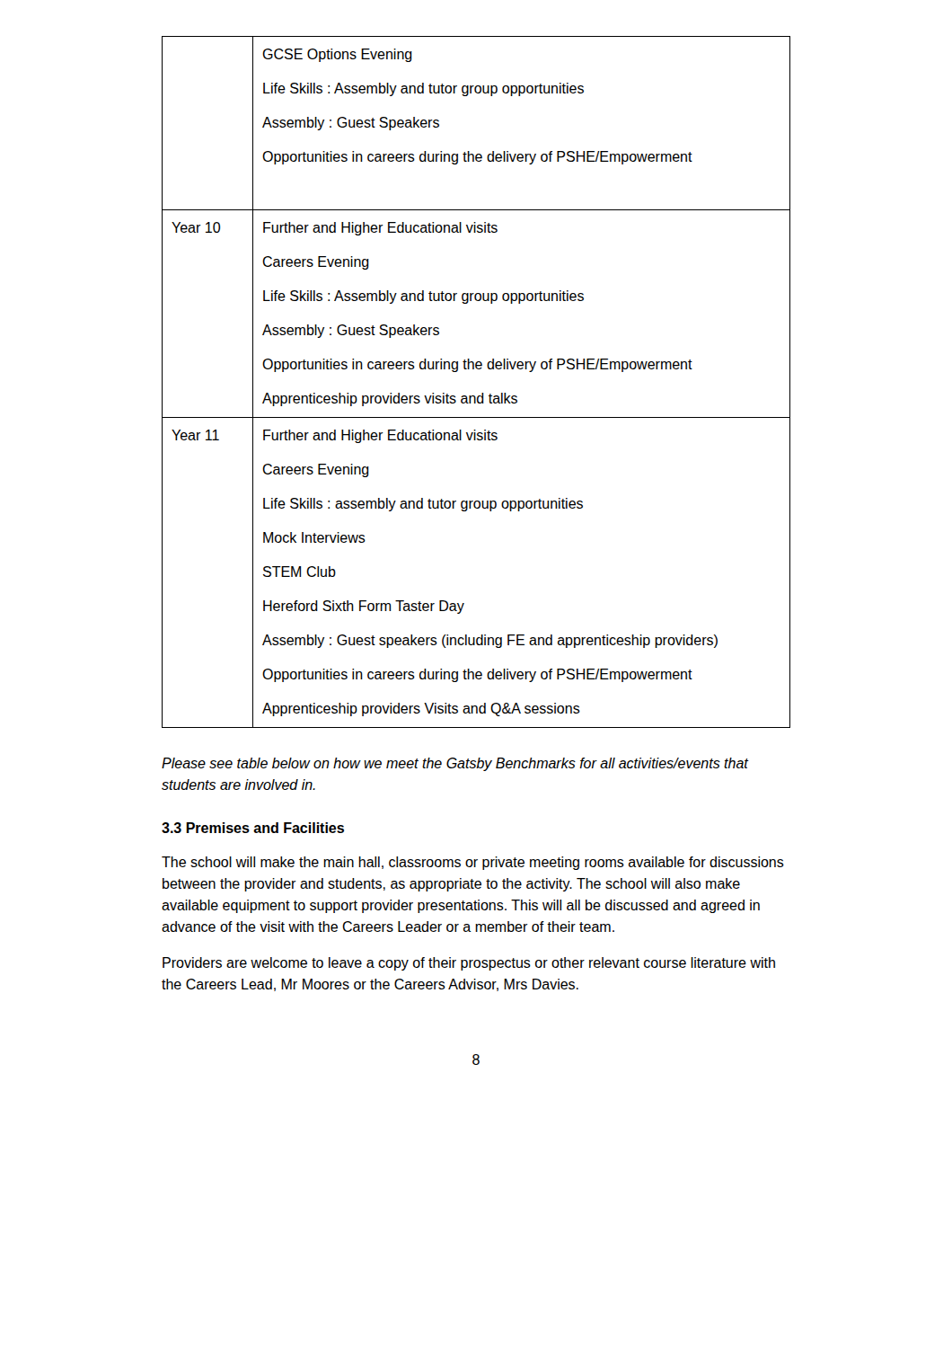| | GCSE Options Evening Life Skills : Assembly and tutor group opportunities Assembly : Guest Speakers Opportunities in careers during the delivery of PSHE/Empowerment |
| Year 10 | Further and Higher Educational visits Careers Evening Life Skills : Assembly and tutor group opportunities Assembly : Guest Speakers Opportunities in careers during the delivery of PSHE/Empowerment Apprenticeship providers visits and talks |
| Year 11 | Further and Higher Educational visits Careers Evening Life Skills : assembly and tutor group opportunities Mock Interviews STEM Club Hereford Sixth Form Taster Day Assembly : Guest speakers (including FE and apprenticeship providers) Opportunities in careers during the delivery of PSHE/Empowerment Apprenticeship providers Visits and Q&A sessions |
Please see table below on how we meet the Gatsby Benchmarks for all activities/events that students are involved in.
3.3 Premises and Facilities
The school will make the main hall, classrooms or private meeting rooms available for discussions between the provider and students, as appropriate to the activity. The school will also make available equipment to support provider presentations. This will all be discussed and agreed in advance of the visit with the Careers Leader or a member of their team.
Providers are welcome to leave a copy of their prospectus or other relevant course literature with the Careers Lead, Mr Moores or the Careers Advisor, Mrs Davies.
8